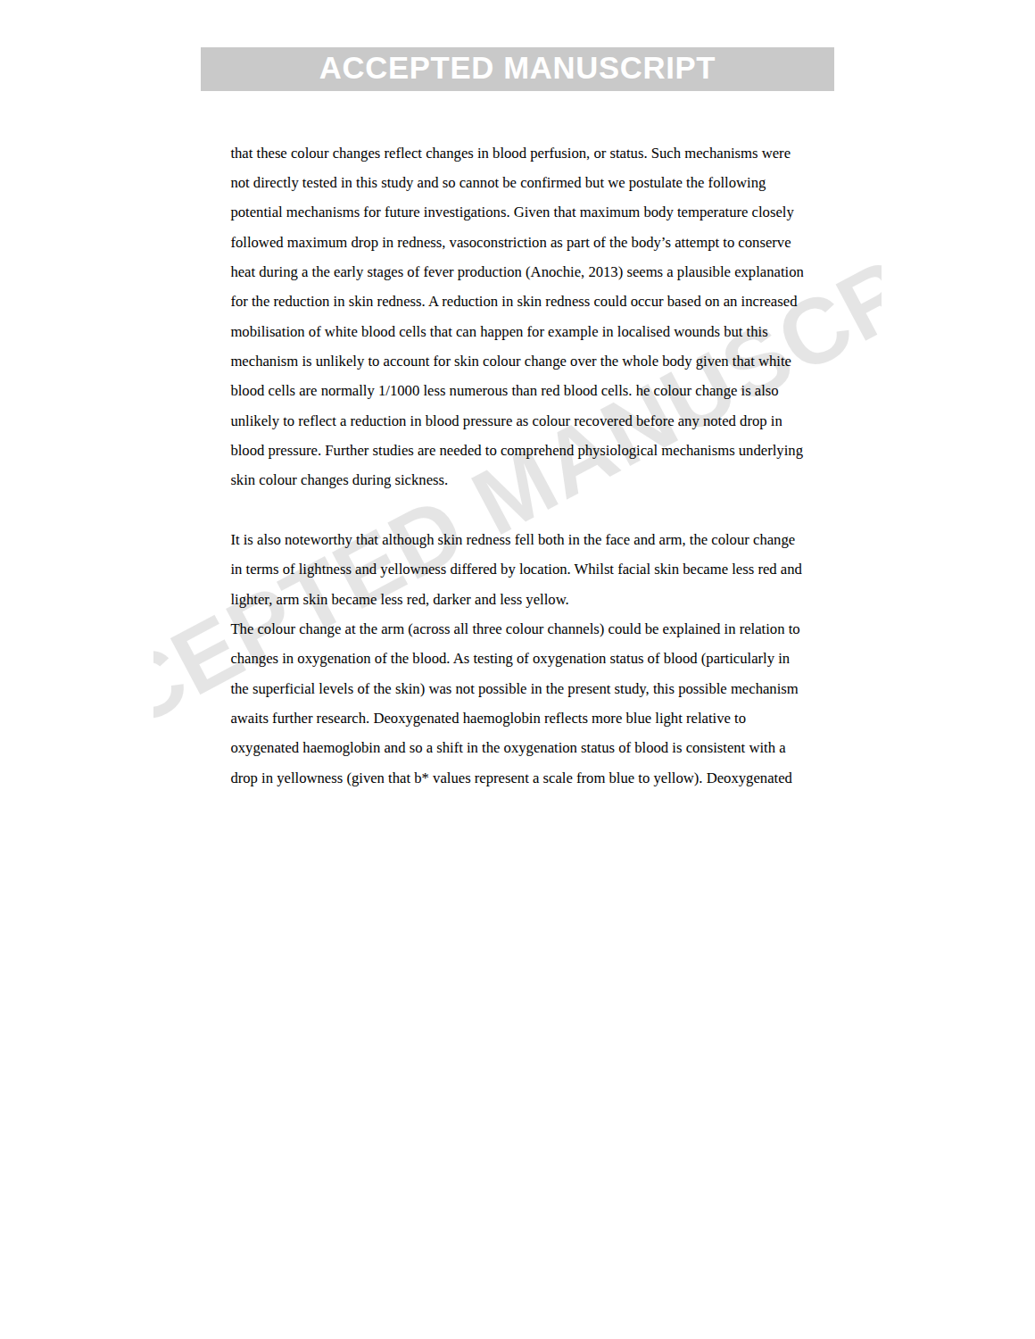ACCEPTED MANUSCRIPT
ACCEPTED MANUSCRIPT
that these colour changes reflect changes in blood perfusion, or status. Such mechanisms were not directly tested in this study and so cannot be confirmed but we postulate the following potential mechanisms for future investigations. Given that maximum body temperature closely followed maximum drop in redness, vasoconstriction as part of the body’s attempt to conserve heat during a the early stages of fever production (Anochie, 2013) seems a plausible explanation for the reduction in skin redness. A reduction in skin redness could occur based on an increased mobilisation of white blood cells that can happen for example in localised wounds but this mechanism is unlikely to account for skin colour change over the whole body given that white blood cells are normally 1/1000 less numerous than red blood cells. he colour change is also unlikely to reflect a reduction in blood pressure as colour recovered before any noted drop in blood pressure. Further studies are needed to comprehend physiological mechanisms underlying skin colour changes during sickness.
It is also noteworthy that although skin redness fell both in the face and arm, the colour change in terms of lightness and yellowness differed by location. Whilst facial skin became less red and lighter, arm skin became less red, darker and less yellow.
The colour change at the arm (across all three colour channels) could be explained in relation to changes in oxygenation of the blood. As testing of oxygenation status of blood (particularly in the superficial levels of the skin) was not possible in the present study, this possible mechanism awaits further research. Deoxygenated haemoglobin reflects more blue light relative to oxygenated haemoglobin and so a shift in the oxygenation status of blood is consistent with a drop in yellowness (given that b* values represent a scale from blue to yellow). Deoxygenated